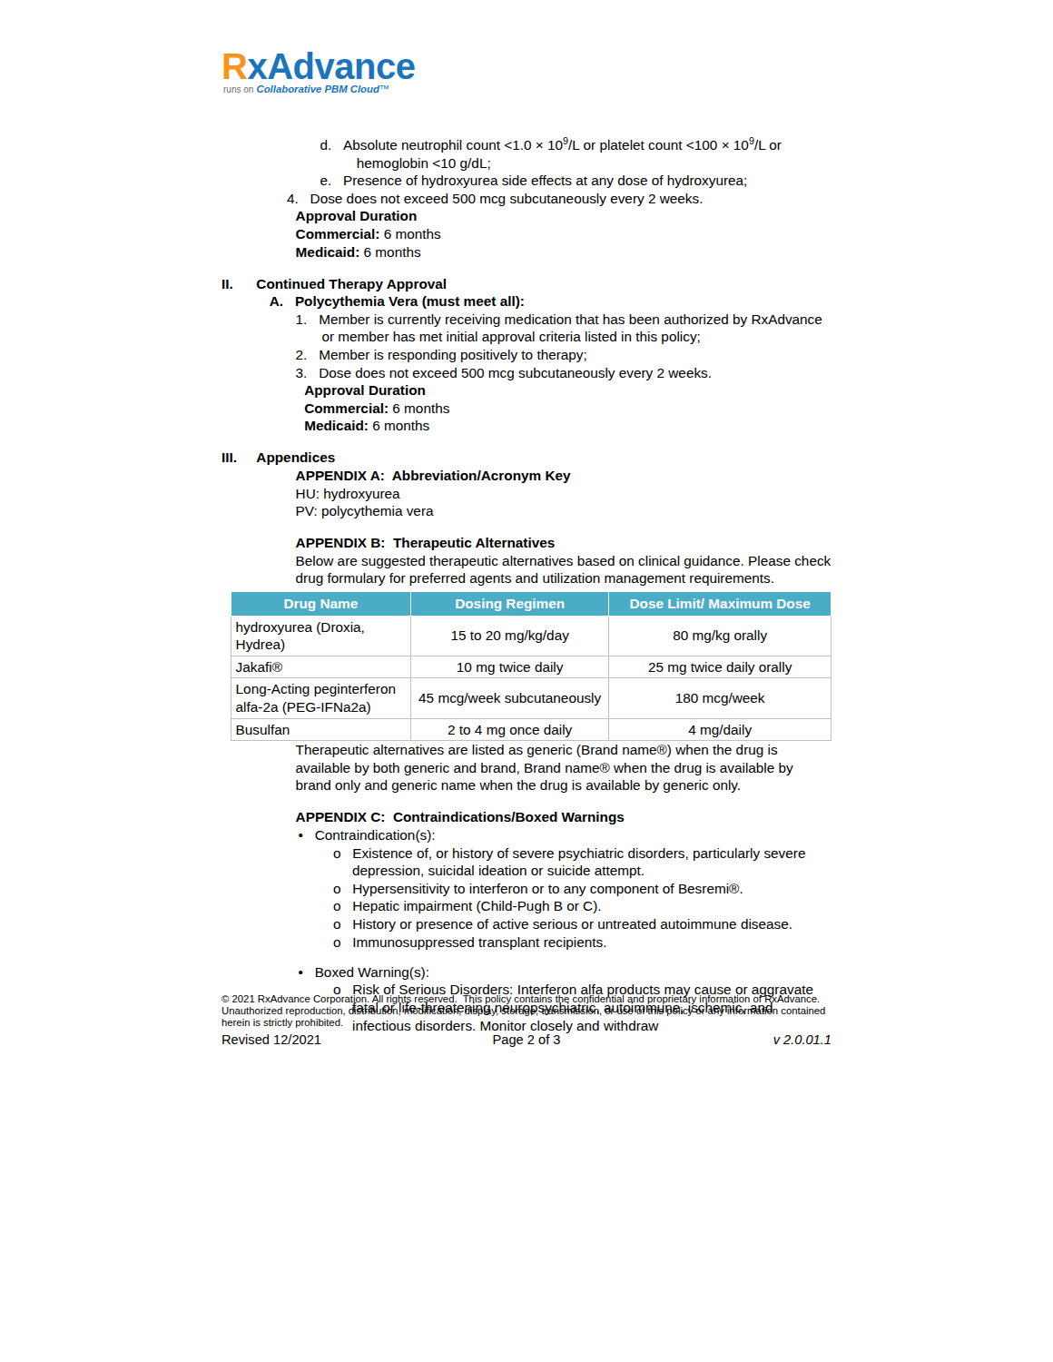RxAdvance
runs on Collaborative PBM Cloud™
d. Absolute neutrophil count <1.0 × 109/L or platelet count <100 × 109/L or hemoglobin <10 g/dL;
e. Presence of hydroxyurea side effects at any dose of hydroxyurea;
4. Dose does not exceed 500 mcg subcutaneously every 2 weeks.
Approval Duration
Commercial: 6 months
Medicaid: 6 months
II. Continued Therapy Approval
A. Polycythemia Vera (must meet all):
1. Member is currently receiving medication that has been authorized by RxAdvance or member has met initial approval criteria listed in this policy;
2. Member is responding positively to therapy;
3. Dose does not exceed 500 mcg subcutaneously every 2 weeks.
Approval Duration
Commercial: 6 months
Medicaid: 6 months
III. Appendices
APPENDIX A: Abbreviation/Acronym Key
HU: hydroxyurea
PV: polycythemia vera
APPENDIX B: Therapeutic Alternatives
Below are suggested therapeutic alternatives based on clinical guidance. Please check drug formulary for preferred agents and utilization management requirements.
| Drug Name | Dosing Regimen | Dose Limit/ Maximum Dose |
| --- | --- | --- |
| hydroxyurea (Droxia, Hydrea) | 15 to 20 mg/kg/day | 80 mg/kg orally |
| Jakafi® | 10 mg twice daily | 25 mg twice daily orally |
| Long-Acting peginterferon alfa-2a (PEG-IFNa2a) | 45 mcg/week subcutaneously | 180 mcg/week |
| Busulfan | 2 to 4 mg once daily | 4 mg/daily |
Therapeutic alternatives are listed as generic (Brand name®) when the drug is available by both generic and brand, Brand name® when the drug is available by brand only and generic name when the drug is available by generic only.
APPENDIX C: Contraindications/Boxed Warnings
• Contraindication(s):
o Existence of, or history of severe psychiatric disorders, particularly severe depression, suicidal ideation or suicide attempt.
o Hypersensitivity to interferon or to any component of Besremi®.
o Hepatic impairment (Child-Pugh B or C).
o History or presence of active serious or untreated autoimmune disease.
o Immunosuppressed transplant recipients.
• Boxed Warning(s):
o Risk of Serious Disorders: Interferon alfa products may cause or aggravate fatal or life-threatening neuropsychiatric, autoimmune, ischemic, and infectious disorders. Monitor closely and withdraw
© 2021 RxAdvance Corporation. All rights reserved. This policy contains the confidential and proprietary information of RxAdvance. Unauthorized reproduction, distribution, modification, display, storage, transmission, or use of this policy or any information contained herein is strictly prohibited.
Revised 12/2021
Page 2 of 3
v 2.0.01.1